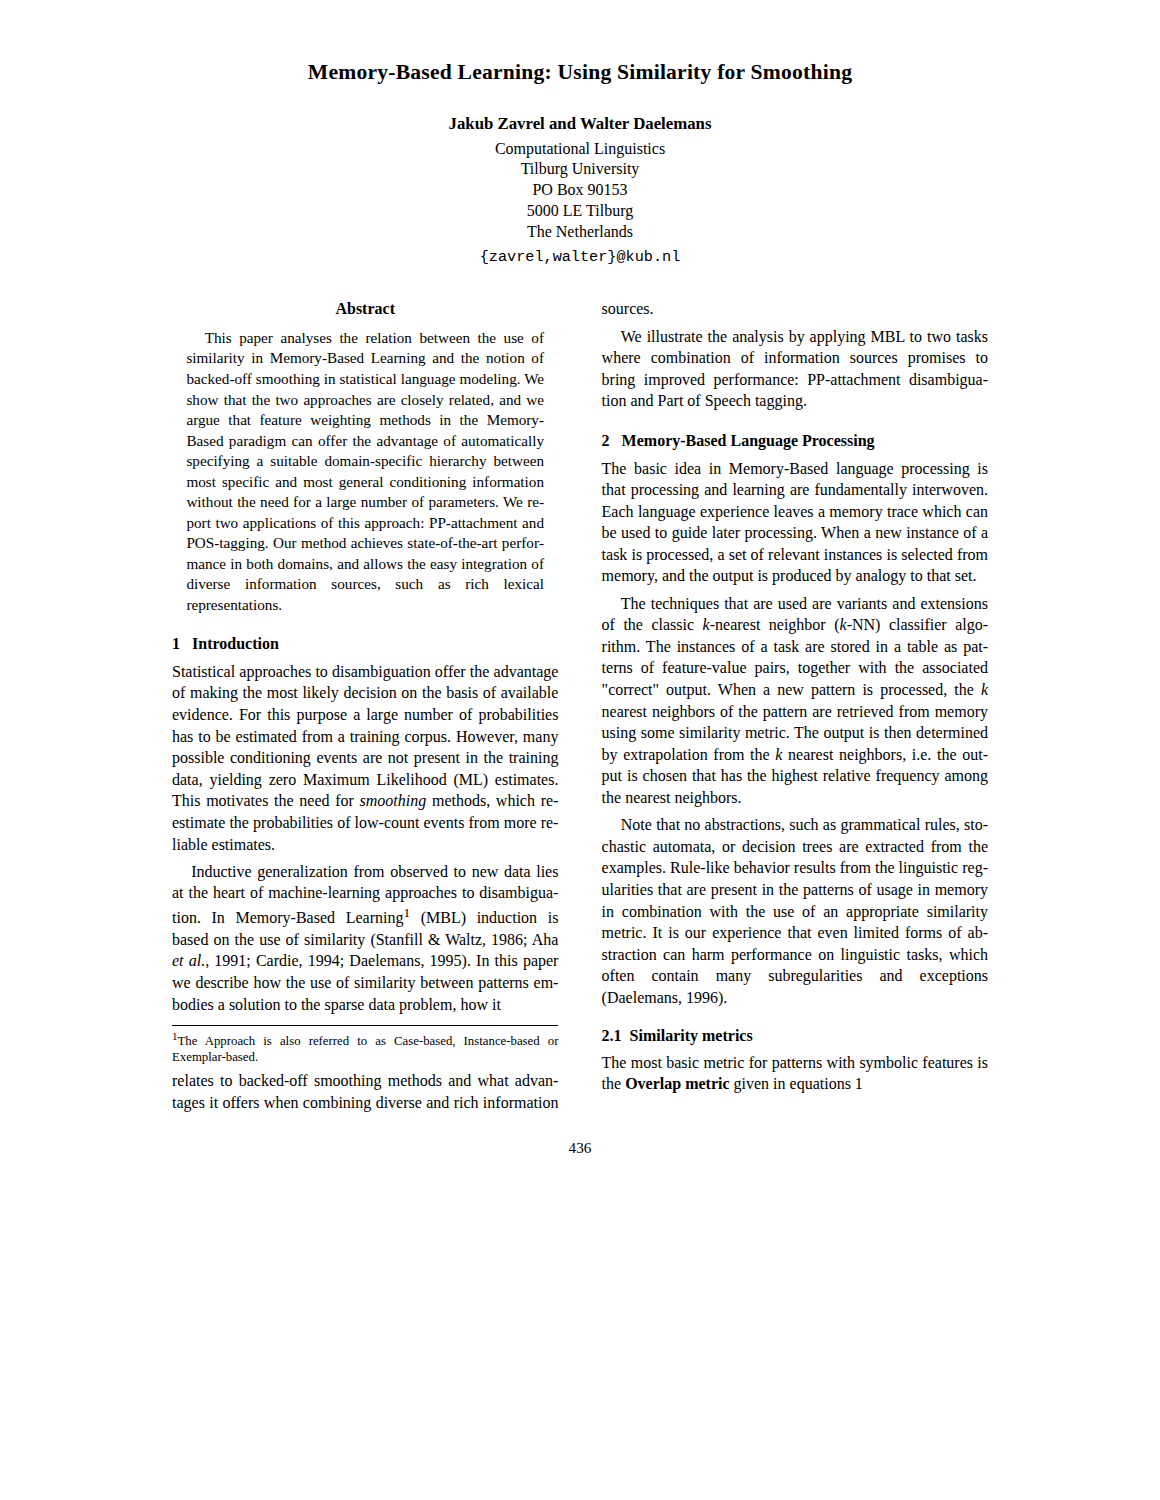Memory-Based Learning: Using Similarity for Smoothing
Jakub Zavrel and Walter Daelemans
Computational Linguistics
Tilburg University
PO Box 90153
5000 LE Tilburg
The Netherlands
{zavrel,walter}@kub.nl
Abstract
This paper analyses the relation between the use of similarity in Memory-Based Learning and the notion of backed-off smoothing in statistical language modeling. We show that the two approaches are closely related, and we argue that feature weighting methods in the Memory-Based paradigm can offer the advantage of automatically specifying a suitable domain-specific hierarchy between most specific and most general conditioning information without the need for a large number of parameters. We report two applications of this approach: PP-attachment and POS-tagging. Our method achieves state-of-the-art performance in both domains, and allows the easy integration of diverse information sources, such as rich lexical representations.
1 Introduction
Statistical approaches to disambiguation offer the advantage of making the most likely decision on the basis of available evidence. For this purpose a large number of probabilities has to be estimated from a training corpus. However, many possible conditioning events are not present in the training data, yielding zero Maximum Likelihood (ML) estimates. This motivates the need for smoothing methods, which re-estimate the probabilities of low-count events from more reliable estimates.
Inductive generalization from observed to new data lies at the heart of machine-learning approaches to disambiguation. In Memory-Based Learning1 (MBL) induction is based on the use of similarity (Stanfill & Waltz, 1986; Aha et al., 1991; Cardie, 1994; Daelemans, 1995). In this paper we describe how the use of similarity between patterns embodies a solution to the sparse data problem, how it
1The Approach is also referred to as Case-based, Instance-based or Exemplar-based.
relates to backed-off smoothing methods and what advantages it offers when combining diverse and rich information sources.
We illustrate the analysis by applying MBL to two tasks where combination of information sources promises to bring improved performance: PP-attachment disambiguation and Part of Speech tagging.
2 Memory-Based Language Processing
The basic idea in Memory-Based language processing is that processing and learning are fundamentally interwoven. Each language experience leaves a memory trace which can be used to guide later processing. When a new instance of a task is processed, a set of relevant instances is selected from memory, and the output is produced by analogy to that set.
The techniques that are used are variants and extensions of the classic k-nearest neighbor (k-NN) classifier algorithm. The instances of a task are stored in a table as patterns of feature-value pairs, together with the associated "correct" output. When a new pattern is processed, the k nearest neighbors of the pattern are retrieved from memory using some similarity metric. The output is then determined by extrapolation from the k nearest neighbors, i.e. the output is chosen that has the highest relative frequency among the nearest neighbors.
Note that no abstractions, such as grammatical rules, stochastic automata, or decision trees are extracted from the examples. Rule-like behavior results from the linguistic regularities that are present in the patterns of usage in memory in combination with the use of an appropriate similarity metric. It is our experience that even limited forms of abstraction can harm performance on linguistic tasks, which often contain many subregularities and exceptions (Daelemans, 1996).
2.1 Similarity metrics
The most basic metric for patterns with symbolic features is the Overlap metric given in equations 1
436